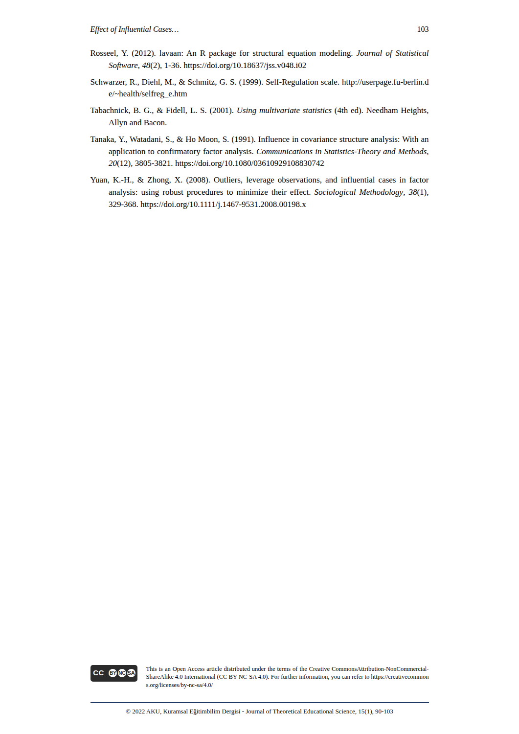Effect of Influential Cases… 103
Rosseel, Y. (2012). lavaan: An R package for structural equation modeling. Journal of Statistical Software, 48(2), 1-36. https://doi.org/10.18637/jss.v048.i02
Schwarzer, R., Diehl, M., & Schmitz, G. S. (1999). Self-Regulation scale. http://userpage.fu-berlin.de/~health/selfreg_e.htm
Tabachnick, B. G., & Fidell, L. S. (2001). Using multivariate statistics (4th ed). Needham Heights, Allyn and Bacon.
Tanaka, Y., Watadani, S., & Ho Moon, S. (1991). Influence in covariance structure analysis: With an application to confirmatory factor analysis. Communications in Statistics-Theory and Methods, 20(12), 3805-3821. https://doi.org/10.1080/03610929108830742
Yuan, K.-H., & Zhong, X. (2008). Outliers, leverage observations, and influential cases in factor analysis: using robust procedures to minimize their effect. Sociological Methodology, 38(1), 329-368. https://doi.org/10.1111/j.1467-9531.2008.00198.x
CC
BY NC SA
This is an Open Access article distributed under the terms of the Creative CommonsAttribution-NonCommercial-ShareAlike 4.0 International (CC BY-NC-SA 4.0). For further information, you can refer to https://creativecommons.org/licenses/by-nc-sa/4.0/
© 2022 AKU, Kuramsal Eğitimbilim Dergisi - Journal of Theoretical Educational Science, 15(1), 90-103